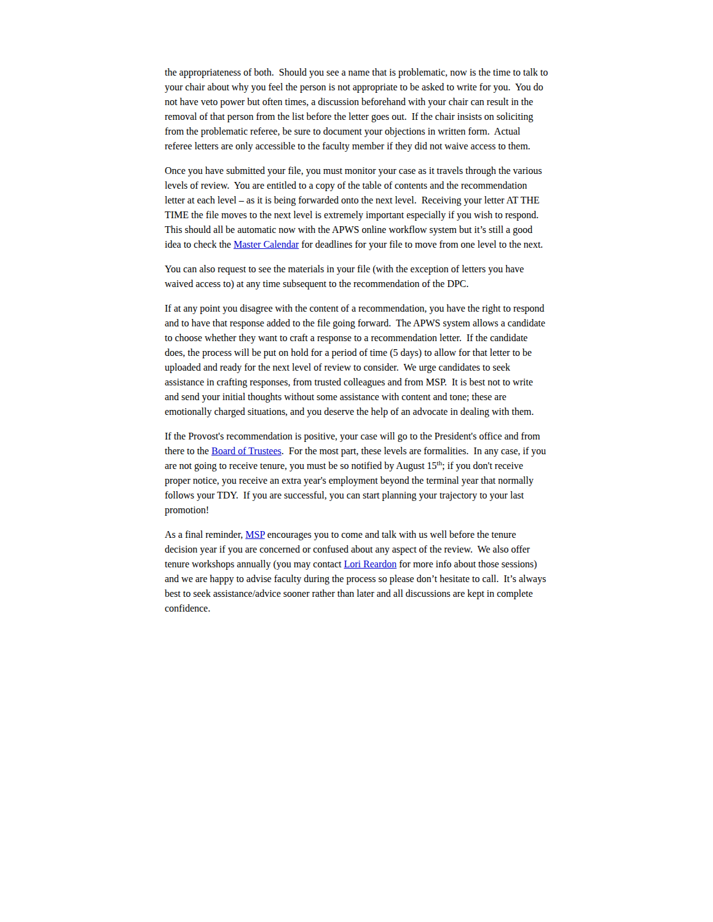the appropriateness of both. Should you see a name that is problematic, now is the time to talk to your chair about why you feel the person is not appropriate to be asked to write for you. You do not have veto power but often times, a discussion beforehand with your chair can result in the removal of that person from the list before the letter goes out. If the chair insists on soliciting from the problematic referee, be sure to document your objections in written form. Actual referee letters are only accessible to the faculty member if they did not waive access to them.
Once you have submitted your file, you must monitor your case as it travels through the various levels of review. You are entitled to a copy of the table of contents and the recommendation letter at each level – as it is being forwarded onto the next level. Receiving your letter AT THE TIME the file moves to the next level is extremely important especially if you wish to respond. This should all be automatic now with the APWS online workflow system but it’s still a good idea to check the Master Calendar for deadlines for your file to move from one level to the next.
You can also request to see the materials in your file (with the exception of letters you have waived access to) at any time subsequent to the recommendation of the DPC.
If at any point you disagree with the content of a recommendation, you have the right to respond and to have that response added to the file going forward. The APWS system allows a candidate to choose whether they want to craft a response to a recommendation letter. If the candidate does, the process will be put on hold for a period of time (5 days) to allow for that letter to be uploaded and ready for the next level of review to consider. We urge candidates to seek assistance in crafting responses, from trusted colleagues and from MSP. It is best not to write and send your initial thoughts without some assistance with content and tone; these are emotionally charged situations, and you deserve the help of an advocate in dealing with them.
If the Provost's recommendation is positive, your case will go to the President's office and from there to the Board of Trustees. For the most part, these levels are formalities. In any case, if you are not going to receive tenure, you must be so notified by August 15th; if you don't receive proper notice, you receive an extra year's employment beyond the terminal year that normally follows your TDY. If you are successful, you can start planning your trajectory to your last promotion!
As a final reminder, MSP encourages you to come and talk with us well before the tenure decision year if you are concerned or confused about any aspect of the review. We also offer tenure workshops annually (you may contact Lori Reardon for more info about those sessions) and we are happy to advise faculty during the process so please don’t hesitate to call. It’s always best to seek assistance/advice sooner rather than later and all discussions are kept in complete confidence.